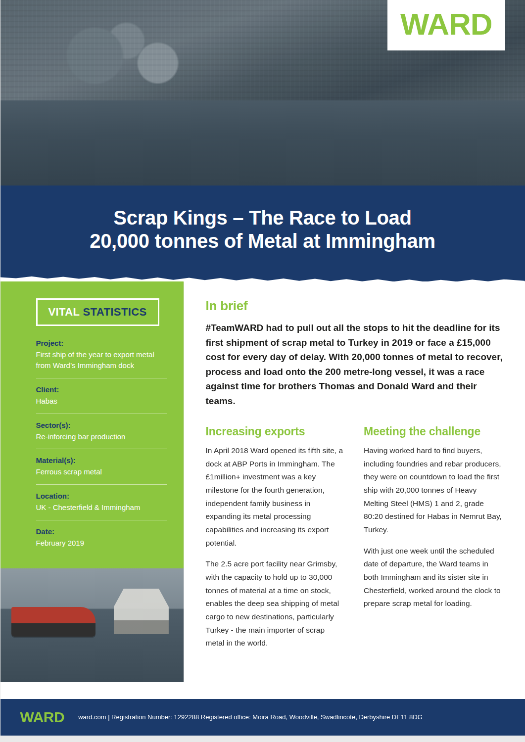WARD
Scrap Kings – The Race to Load
20,000 tonnes of Metal at Immingham
VITAL STATISTICS
Project:
First ship of the year to export metal from Ward’s Immingham dock
Client:
Habas
Sector(s):
Re-inforcing bar production
Material(s):
Ferrous scrap metal
Location:
UK - Chesterfield & Immingham
Date:
February 2019
In brief
#TeamWARD had to pull out all the stops to hit the deadline for its first shipment of scrap metal to Turkey in 2019 or face a £15,000 cost for every day of delay. With 20,000 tonnes of metal to recover, process and load onto the 200 metre-long vessel, it was a race against time for brothers Thomas and Donald Ward and their teams.
Increasing exports
In April 2018 Ward opened its fifth site, a dock at ABP Ports in Immingham. The £1million+ investment was a key milestone for the fourth generation, independent family business in expanding its metal processing capabilities and increasing its export potential.
The 2.5 acre port facility near Grimsby, with the capacity to hold up to 30,000 tonnes of material at a time on stock, enables the deep sea shipping of metal cargo to new destinations, particularly Turkey - the main importer of scrap metal in the world.
Meeting the challenge
Having worked hard to find buyers, including foundries and rebar producers, they were on countdown to load the first ship with 20,000 tonnes of Heavy Melting Steel (HMS) 1 and 2, grade 80:20 destined for Habas in Nemrut Bay, Turkey.
With just one week until the scheduled date of departure, the Ward teams in both Immingham and its sister site in Chesterfield, worked around the clock to prepare scrap metal for loading.
WARD
ward.com | Registration Number: 1292288 Registered office: Moira Road, Woodville, Swadlincote, Derbyshire DE11 8DG